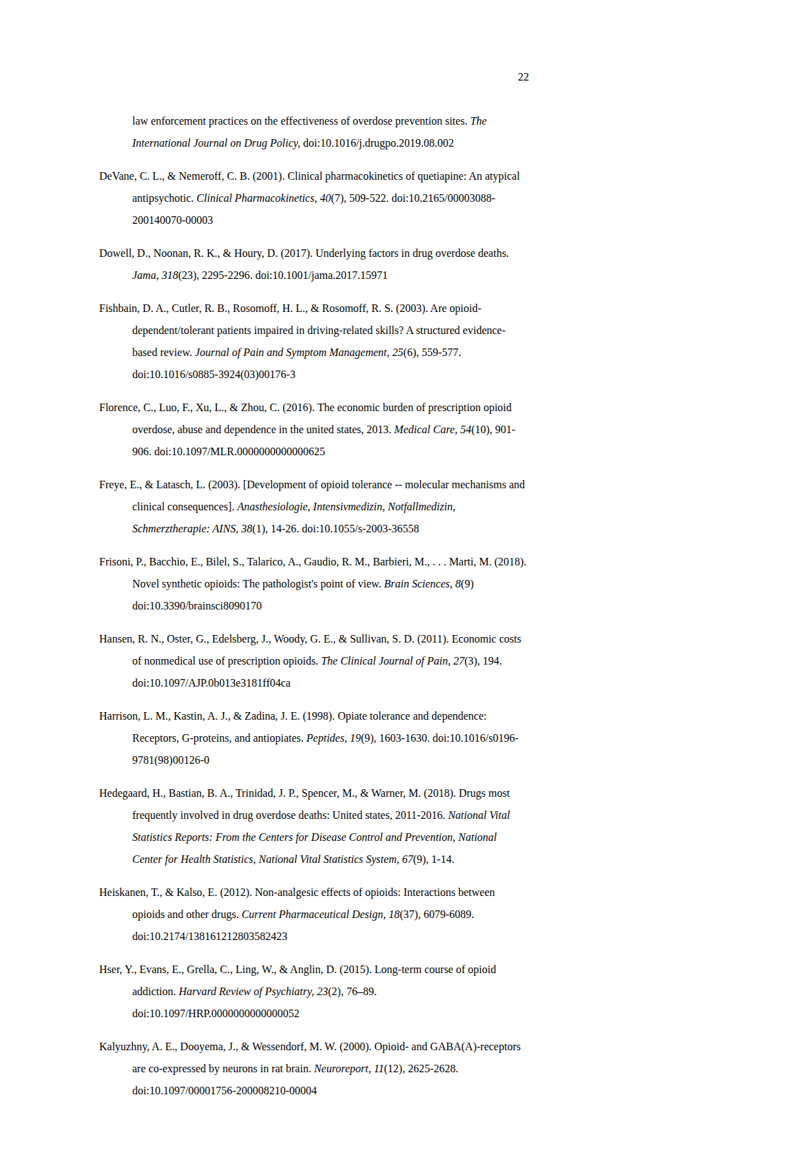22
law enforcement practices on the effectiveness of overdose prevention sites. The International Journal on Drug Policy, doi:10.1016/j.drugpo.2019.08.002
DeVane, C. L., & Nemeroff, C. B. (2001). Clinical pharmacokinetics of quetiapine: An atypical antipsychotic. Clinical Pharmacokinetics, 40(7), 509-522. doi:10.2165/00003088-200140070-00003
Dowell, D., Noonan, R. K., & Houry, D. (2017). Underlying factors in drug overdose deaths. Jama, 318(23), 2295-2296. doi:10.1001/jama.2017.15971
Fishbain, D. A., Cutler, R. B., Rosomoff, H. L., & Rosomoff, R. S. (2003). Are opioid-dependent/tolerant patients impaired in driving-related skills? A structured evidence-based review. Journal of Pain and Symptom Management, 25(6), 559-577. doi:10.1016/s0885-3924(03)00176-3
Florence, C., Luo, F., Xu, L., & Zhou, C. (2016). The economic burden of prescription opioid overdose, abuse and dependence in the united states, 2013. Medical Care, 54(10), 901-906. doi:10.1097/MLR.0000000000000625
Freye, E., & Latasch, L. (2003). [Development of opioid tolerance -- molecular mechanisms and clinical consequences]. Anasthesiologie, Intensivmedizin, Notfallmedizin, Schmerztherapie: AINS, 38(1), 14-26. doi:10.1055/s-2003-36558
Frisoni, P., Bacchio, E., Bilel, S., Talarico, A., Gaudio, R. M., Barbieri, M., . . . Marti, M. (2018). Novel synthetic opioids: The pathologist's point of view. Brain Sciences, 8(9) doi:10.3390/brainsci8090170
Hansen, R. N., Oster, G., Edelsberg, J., Woody, G. E., & Sullivan, S. D. (2011). Economic costs of nonmedical use of prescription opioids. The Clinical Journal of Pain, 27(3), 194. doi:10.1097/AJP.0b013e3181ff04ca
Harrison, L. M., Kastin, A. J., & Zadina, J. E. (1998). Opiate tolerance and dependence: Receptors, G-proteins, and antiopiates. Peptides, 19(9), 1603-1630. doi:10.1016/s0196-9781(98)00126-0
Hedegaard, H., Bastian, B. A., Trinidad, J. P., Spencer, M., & Warner, M. (2018). Drugs most frequently involved in drug overdose deaths: United states, 2011-2016. National Vital Statistics Reports: From the Centers for Disease Control and Prevention, National Center for Health Statistics, National Vital Statistics System, 67(9), 1-14.
Heiskanen, T., & Kalso, E. (2012). Non-analgesic effects of opioids: Interactions between opioids and other drugs. Current Pharmaceutical Design, 18(37), 6079-6089. doi:10.2174/138161212803582423
Hser, Y., Evans, E., Grella, C., Ling, W., & Anglin, D. (2015). Long-term course of opioid addiction. Harvard Review of Psychiatry, 23(2), 76–89. doi:10.1097/HRP.0000000000000052
Kalyuzhny, A. E., Dooyema, J., & Wessendorf, M. W. (2000). Opioid- and GABA(A)-receptors are co-expressed by neurons in rat brain. Neuroreport, 11(12), 2625-2628. doi:10.1097/00001756-200008210-00004